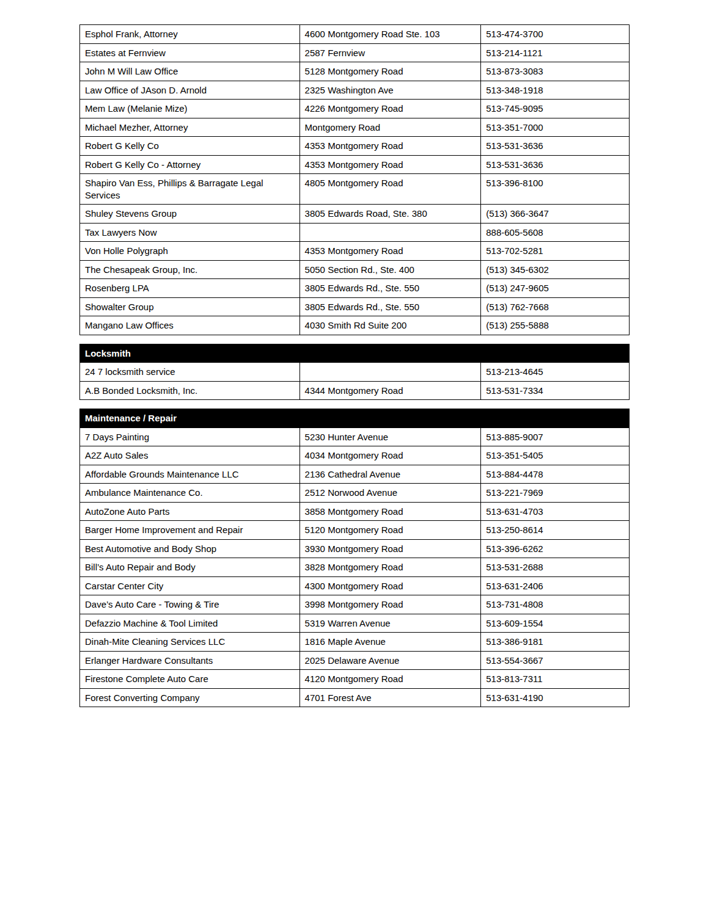| Esphol Frank, Attorney | 4600 Montgomery Road Ste. 103 | 513-474-3700 |
| Estates at Fernview | 2587 Fernview | 513-214-1121 |
| John M Will Law Office | 5128 Montgomery Road | 513-873-3083 |
| Law Office of JAson D. Arnold | 2325 Washington Ave | 513-348-1918 |
| Mem Law (Melanie Mize) | 4226 Montgomery Road | 513-745-9095 |
| Michael Mezher, Attorney | Montgomery Road | 513-351-7000 |
| Robert G Kelly Co | 4353 Montgomery Road | 513-531-3636 |
| Robert G Kelly Co - Attorney | 4353 Montgomery Road | 513-531-3636 |
| Shapiro Van Ess, Phillips & Barragate Legal Services | 4805 Montgomery Road | 513-396-8100 |
| Shuley Stevens Group | 3805 Edwards Road, Ste. 380 | (513) 366-3647 |
| Tax Lawyers Now | | 888-605-5608 |
| Von Holle Polygraph | 4353 Montgomery Road | 513-702-5281 |
| The Chesapeak Group, Inc. | 5050 Section Rd., Ste. 400 | (513) 345-6302 |
| Rosenberg LPA | 3805 Edwards Rd., Ste. 550 | (513) 247-9605 |
| Showalter Group | 3805 Edwards Rd., Ste. 550 | (513) 762-7668 |
| Mangano Law Offices | 4030 Smith Rd Suite 200 | (513) 255-5888 |
| Locksmith |
| 24 7 locksmith service | | 513-213-4645 |
| A.B Bonded Locksmith, Inc. | 4344 Montgomery Road | 513-531-7334 |
| Maintenance / Repair |
| 7 Days Painting | 5230 Hunter Avenue | 513-885-9007 |
| A2Z Auto Sales | 4034 Montgomery Road | 513-351-5405 |
| Affordable Grounds Maintenance LLC | 2136 Cathedral Avenue | 513-884-4478 |
| Ambulance Maintenance Co. | 2512 Norwood Avenue | 513-221-7969 |
| AutoZone Auto Parts | 3858 Montgomery Road | 513-631-4703 |
| Barger Home Improvement and Repair | 5120 Montgomery Road | 513-250-8614 |
| Best Automotive and Body Shop | 3930 Montgomery Road | 513-396-6262 |
| Bill’s Auto Repair and Body | 3828 Montgomery Road | 513-531-2688 |
| Carstar Center City | 4300 Montgomery Road | 513-631-2406 |
| Dave’s Auto Care - Towing & Tire | 3998 Montgomery Road | 513-731-4808 |
| Defazzio Machine & Tool Limited | 5319 Warren Avenue | 513-609-1554 |
| Dinah-Mite Cleaning Services LLC | 1816 Maple Avenue | 513-386-9181 |
| Erlanger Hardware Consultants | 2025 Delaware Avenue | 513-554-3667 |
| Firestone Complete Auto Care | 4120 Montgomery Road | 513-813-7311 |
| Forest Converting Company | 4701 Forest Ave | 513-631-4190 |